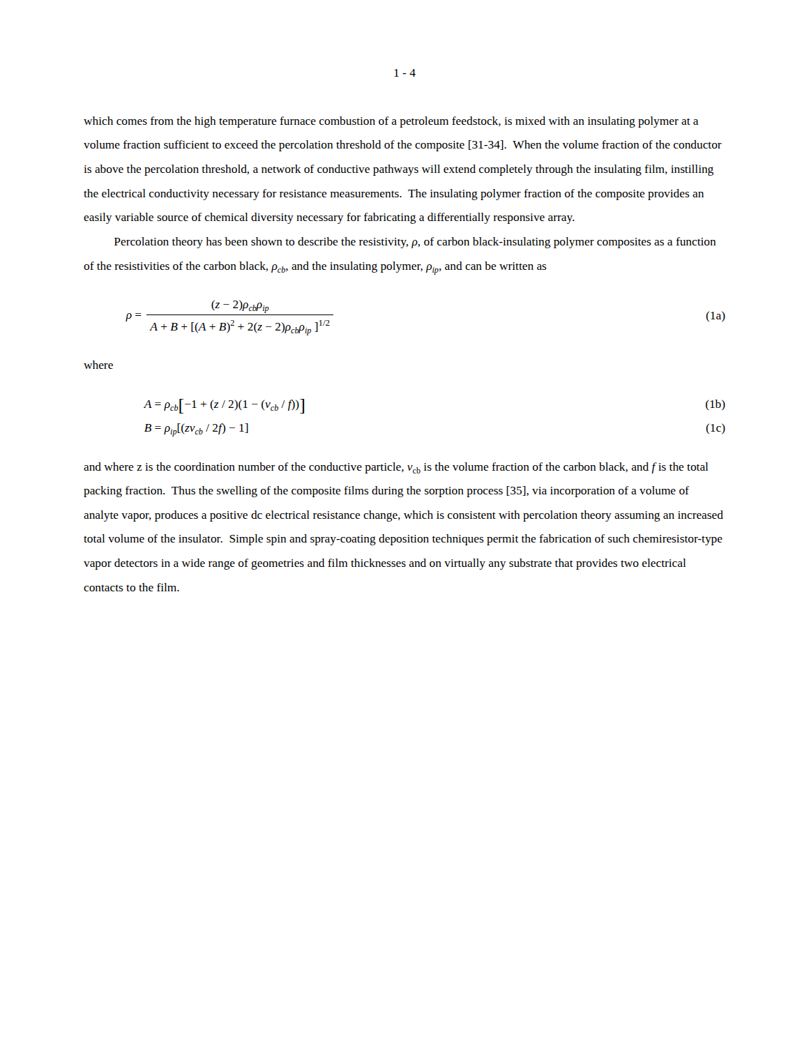1 - 4
which comes from the high temperature furnace combustion of a petroleum feedstock, is mixed with an insulating polymer at a volume fraction sufficient to exceed the percolation threshold of the composite [31-34]. When the volume fraction of the conductor is above the percolation threshold, a network of conductive pathways will extend completely through the insulating film, instilling the electrical conductivity necessary for resistance measurements. The insulating polymer fraction of the composite provides an easily variable source of chemical diversity necessary for fabricating a differentially responsive array.
Percolation theory has been shown to describe the resistivity, ρ, of carbon black-insulating polymer composites as a function of the resistivities of the carbon black, ρcb, and the insulating polymer, ρip, and can be written as
ρ = (z − 2)ρcbρip A + B + [(A + B)2 + 2(z − 2)ρcbρip ]1/2 (1a)
where
A = ρcb[−1 + (z / 2)(1 − (vcb / f))] (1b)
B = ρip[(zvcb / 2f) − 1] (1c)
and where z is the coordination number of the conductive particle, vcb is the volume fraction of the carbon black, and f is the total packing fraction. Thus the swelling of the composite films during the sorption process [35], via incorporation of a volume of analyte vapor, produces a positive dc electrical resistance change, which is consistent with percolation theory assuming an increased total volume of the insulator. Simple spin and spray-coating deposition techniques permit the fabrication of such chemiresistor-type vapor detectors in a wide range of geometries and film thicknesses and on virtually any substrate that provides two electrical contacts to the film.